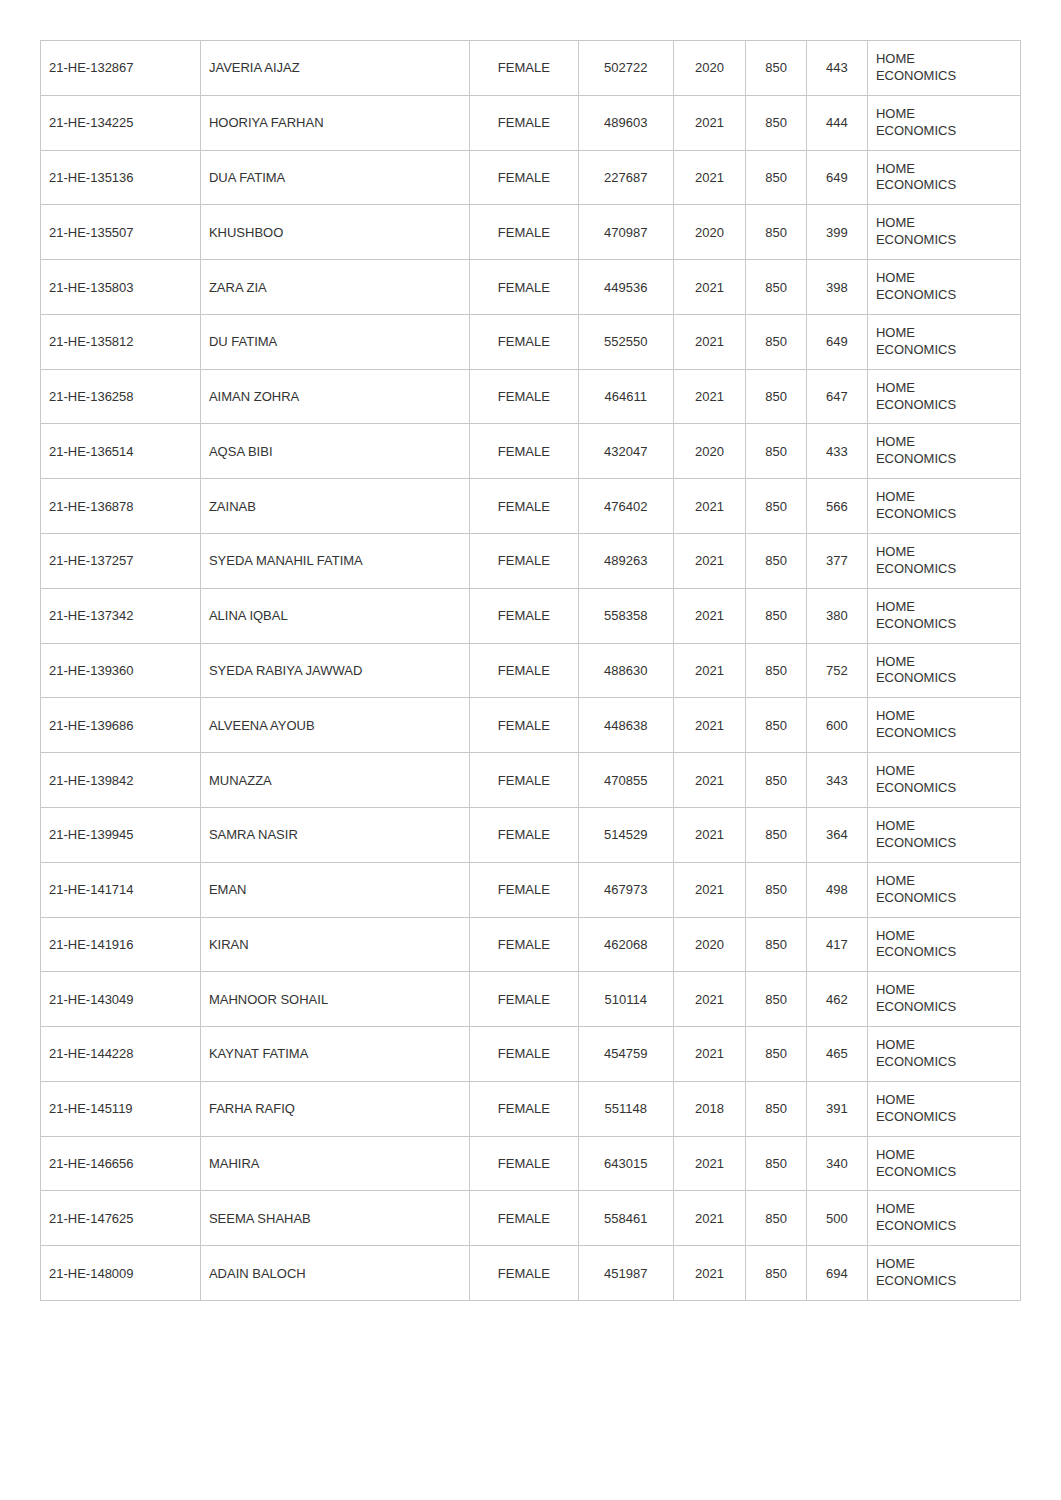| 21-HE-132867 | JAVERIA AIJAZ | FEMALE | 502722 | 2020 | 850 | 443 | HOME ECONOMICS |
| 21-HE-134225 | HOORIYA FARHAN | FEMALE | 489603 | 2021 | 850 | 444 | HOME ECONOMICS |
| 21-HE-135136 | DUA FATIMA | FEMALE | 227687 | 2021 | 850 | 649 | HOME ECONOMICS |
| 21-HE-135507 | KHUSHBOO | FEMALE | 470987 | 2020 | 850 | 399 | HOME ECONOMICS |
| 21-HE-135803 | ZARA ZIA | FEMALE | 449536 | 2021 | 850 | 398 | HOME ECONOMICS |
| 21-HE-135812 | DU FATIMA | FEMALE | 552550 | 2021 | 850 | 649 | HOME ECONOMICS |
| 21-HE-136258 | AIMAN ZOHRA | FEMALE | 464611 | 2021 | 850 | 647 | HOME ECONOMICS |
| 21-HE-136514 | AQSA BIBI | FEMALE | 432047 | 2020 | 850 | 433 | HOME ECONOMICS |
| 21-HE-136878 | ZAINAB | FEMALE | 476402 | 2021 | 850 | 566 | HOME ECONOMICS |
| 21-HE-137257 | SYEDA MANAHIL FATIMA | FEMALE | 489263 | 2021 | 850 | 377 | HOME ECONOMICS |
| 21-HE-137342 | ALINA IQBAL | FEMALE | 558358 | 2021 | 850 | 380 | HOME ECONOMICS |
| 21-HE-139360 | SYEDA RABIYA JAWWAD | FEMALE | 488630 | 2021 | 850 | 752 | HOME ECONOMICS |
| 21-HE-139686 | ALVEENA AYOUB | FEMALE | 448638 | 2021 | 850 | 600 | HOME ECONOMICS |
| 21-HE-139842 | MUNAZZA | FEMALE | 470855 | 2021 | 850 | 343 | HOME ECONOMICS |
| 21-HE-139945 | SAMRA NASIR | FEMALE | 514529 | 2021 | 850 | 364 | HOME ECONOMICS |
| 21-HE-141714 | EMAN | FEMALE | 467973 | 2021 | 850 | 498 | HOME ECONOMICS |
| 21-HE-141916 | KIRAN | FEMALE | 462068 | 2020 | 850 | 417 | HOME ECONOMICS |
| 21-HE-143049 | MAHNOOR SOHAIL | FEMALE | 510114 | 2021 | 850 | 462 | HOME ECONOMICS |
| 21-HE-144228 | KAYNAT FATIMA | FEMALE | 454759 | 2021 | 850 | 465 | HOME ECONOMICS |
| 21-HE-145119 | FARHA RAFIQ | FEMALE | 551148 | 2018 | 850 | 391 | HOME ECONOMICS |
| 21-HE-146656 | MAHIRA | FEMALE | 643015 | 2021 | 850 | 340 | HOME ECONOMICS |
| 21-HE-147625 | SEEMA SHAHAB | FEMALE | 558461 | 2021 | 850 | 500 | HOME ECONOMICS |
| 21-HE-148009 | ADAIN BALOCH | FEMALE | 451987 | 2021 | 850 | 694 | HOME ECONOMICS |